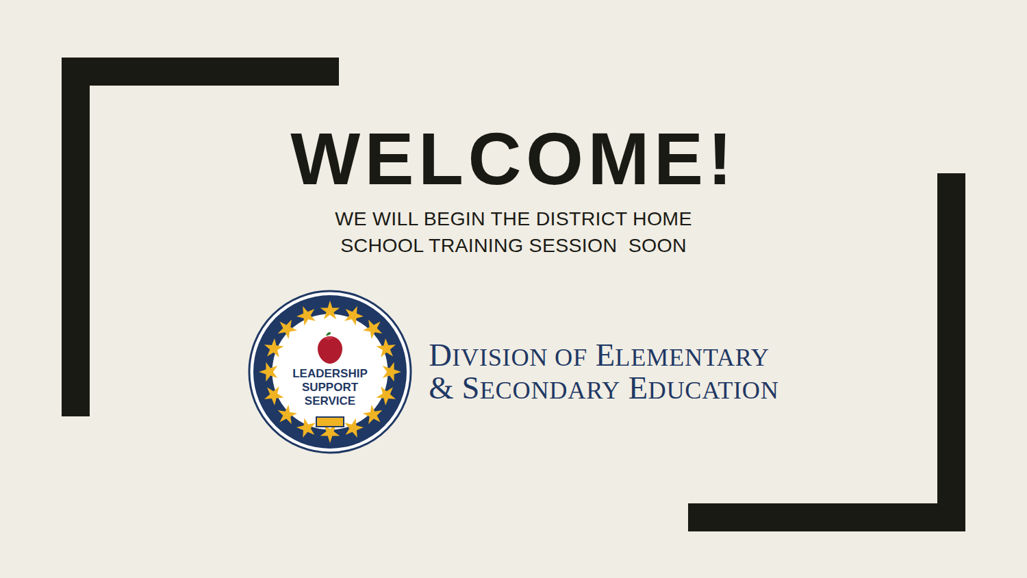WELCOME!
We will begin the District Home School Training Session soon
LEADERSHIP SUPPORT SERVICE
DIVISION OF ELEMENTARY & SECONDARY EDUCATION